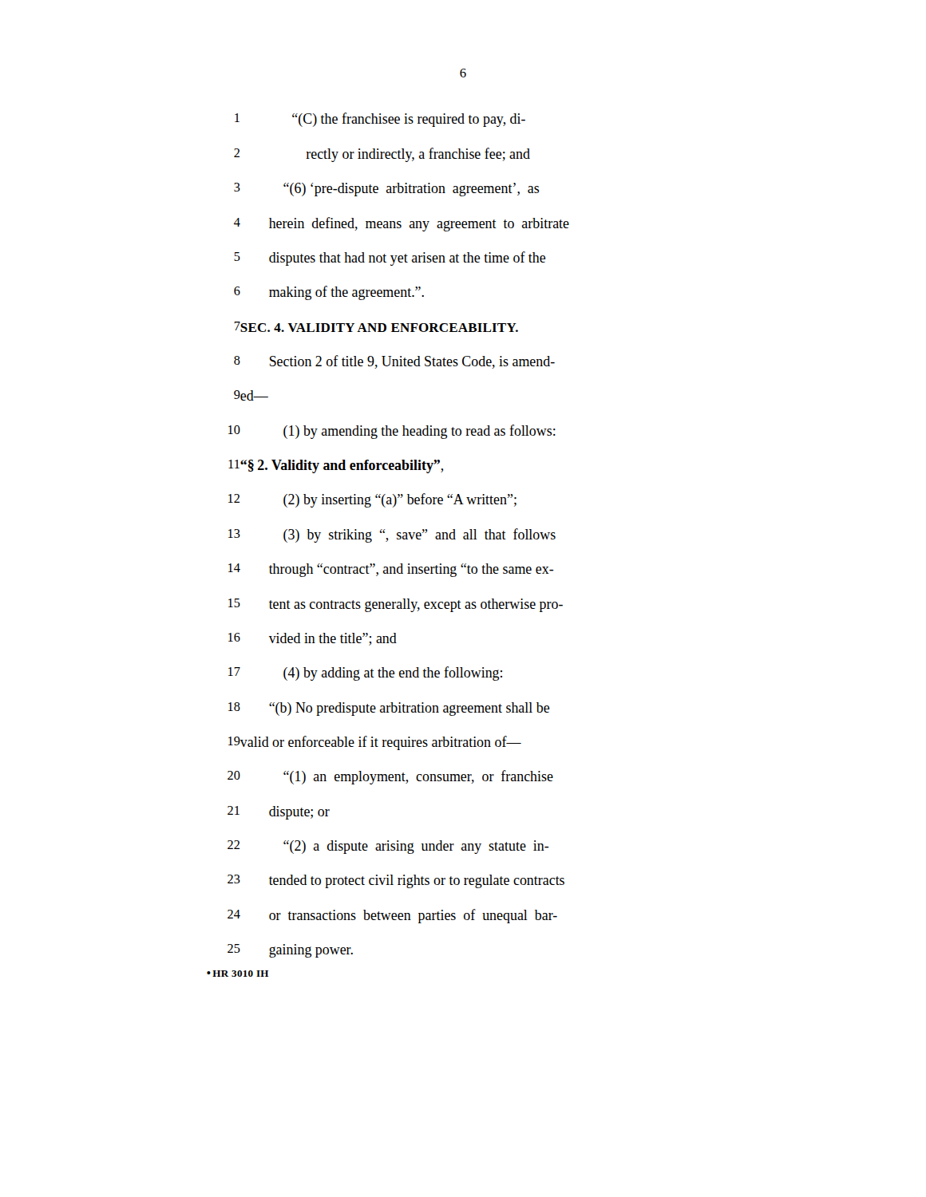6
| 1 | “(C) the franchisee is required to pay, di- |
| 2 | rectly or indirectly, a franchise fee; and |
| 3 | “(6) ‘pre-dispute arbitration agreement’, as |
| 4 | herein defined, means any agreement to arbitrate |
| 5 | disputes that had not yet arisen at the time of the |
| 6 | making of the agreement.”. |
| 7 | SEC. 4. VALIDITY AND ENFORCEABILITY. |
| 8 | Section 2 of title 9, United States Code, is amend- |
| 9 | ed— |
| 10 | (1) by amending the heading to read as follows: |
| 11 | “§ 2. Validity and enforceability” , |
| 12 | (2) by inserting “(a)” before “A written”; |
| 13 | (3) by striking “, save” and all that follows |
| 14 | through “contract”, and inserting “to the same ex- |
| 15 | tent as contracts generally, except as otherwise pro- |
| 16 | vided in the title”; and |
| 17 | (4) by adding at the end the following: |
| 18 | “(b) No predispute arbitration agreement shall be |
| 19 | valid or enforceable if it requires arbitration of— |
| 20 | “(1) an employment, consumer, or franchise |
| 21 | dispute; or |
| 22 | “(2) a dispute arising under any statute in- |
| 23 | tended to protect civil rights or to regulate contracts |
| 24 | or transactions between parties of unequal bar- |
| 25 | gaining power. |
•HR 3010 IH